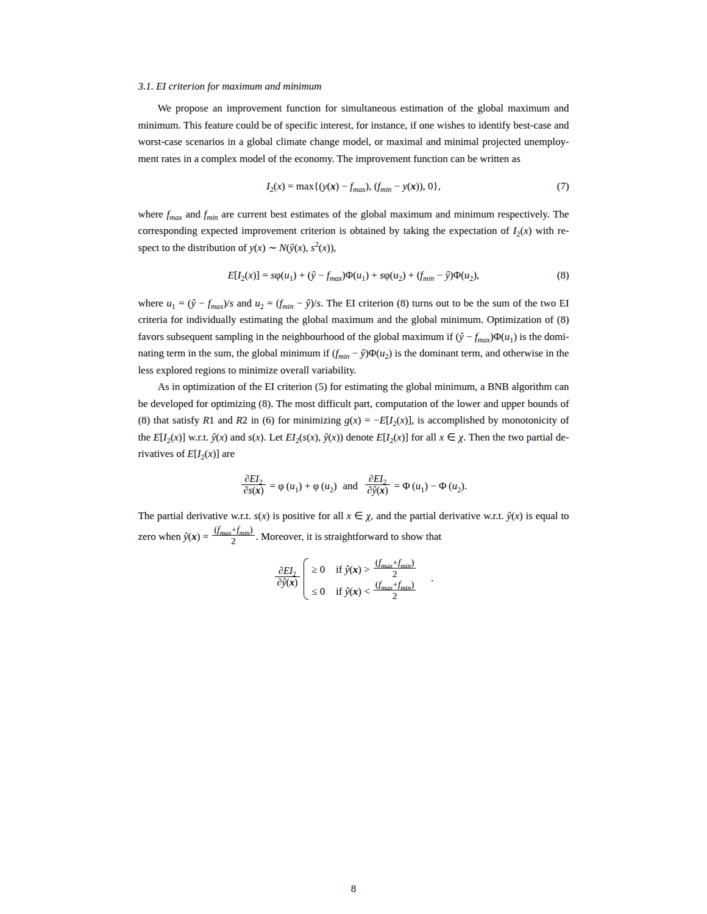3.1. EI criterion for maximum and minimum
We propose an improvement function for simultaneous estimation of the global maximum and minimum. This feature could be of specific interest, for instance, if one wishes to identify best-case and worst-case scenarios in a global climate change model, or maximal and minimal projected unemployment rates in a complex model of the economy. The improvement function can be written as
I2(x) = max{(y(x) − fmax), (fmin − y(x)), 0}, (7)
where fmax and fmin are current best estimates of the global maximum and minimum respectively. The corresponding expected improvement criterion is obtained by taking the expectation of I2(x) with respect to the distribution of y(x) ∼ N(ŷ(x), s2(x)),
E[I2(x)] = sφ(u1) + (ŷ − fmax)Φ(u1) + sφ(u2) + (fmin − ŷ)Φ(u2), (8)
where u1 = (ŷ − fmax)/s and u2 = (fmin − ŷ)/s. The EI criterion (8) turns out to be the sum of the two EI criteria for individually estimating the global maximum and the global minimum. Optimization of (8) favors subsequent sampling in the neighbourhood of the global maximum if (ŷ − fmax)Φ(u1) is the dominating term in the sum, the global minimum if (fmin − ŷ)Φ(u2) is the dominant term, and otherwise in the less explored regions to minimize overall variability.
As in optimization of the EI criterion (5) for estimating the global minimum, a BNB algorithm can be developed for optimizing (8). The most difficult part, computation of the lower and upper bounds of (8) that satisfy R1 and R2 in (6) for minimizing g(x) = −E[I2(x)], is accomplished by monotonicity of the E[I2(x)] w.r.t. ŷ(x) and s(x). Let EI2(s(x), ŷ(x)) denote E[I2(x)] for all x ∈ χ. Then the two partial derivatives of E[I2(x)] are
∂EI2∂s(x) = φ (u1) + φ (u2) and ∂EI2∂ŷ(x) = Φ (u1) − Φ (u2).
The partial derivative w.r.t. s(x) is positive for all x ∈ χ, and the partial derivative w.r.t. ŷ(x) is equal to zero when ŷ(x) = (fmax+fmin) 2. Moreover, it is straightforward to show that
∂EI2∂ŷ(x) ≥ 0 if ŷ(x) > (fmax+fmin) 2 ≤ 0 if ŷ(x) < (fmax+fmin) 2 .
8